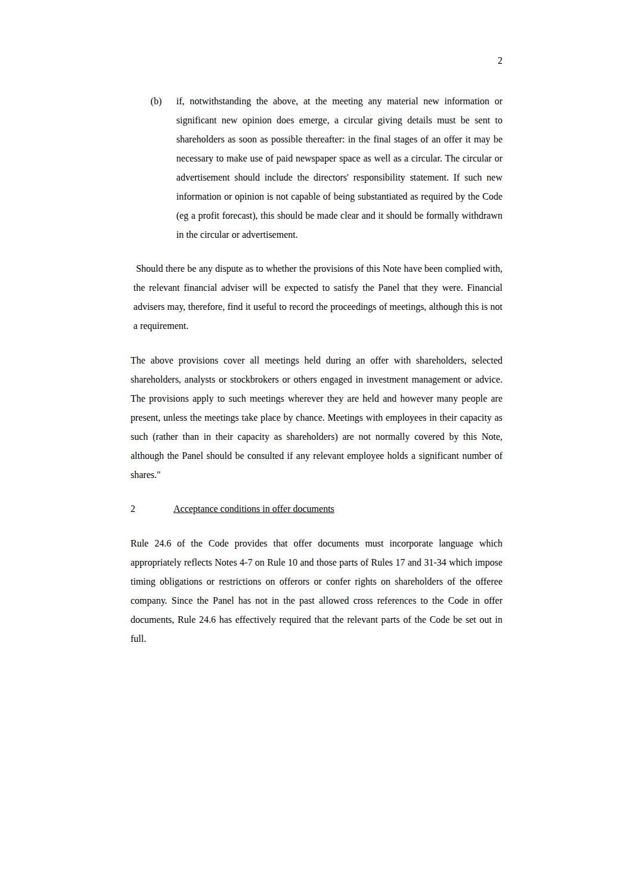2
(b)
if, notwithstanding the above, at the meeting any material new information or significant new opinion does emerge, a circular giving details must be sent to shareholders as soon as possible thereafter: in the final stages of an offer it may be necessary to make use of paid newspaper space as well as a circular. The circular or advertisement should include the directors' responsibility statement. If such new information or opinion is not capable of being substantiated as required by the Code (eg a profit forecast), this should be made clear and it should be formally withdrawn in the circular or advertisement.
Should there be any dispute as to whether the provisions of this Note have been complied with, the relevant financial adviser will be expected to satisfy the Panel that they were. Financial advisers may, therefore, find it useful to record the proceedings of meetings, although this is not a requirement.
The above provisions cover all meetings held during an offer with shareholders, selected shareholders, analysts or stockbrokers or others engaged in investment management or advice. The provisions apply to such meetings wherever they are held and however many people are present, unless the meetings take place by chance. Meetings with employees in their capacity as such (rather than in their capacity as shareholders) are not normally covered by this Note, although the Panel should be consulted if any relevant employee holds a significant number of shares."
2
Acceptance conditions in offer documents
Rule 24.6 of the Code provides that offer documents must incorporate language which appropriately reflects Notes 4‑7 on Rule 10 and those parts of Rules 17 and 31-34 which impose timing obligations or restrictions on offerors or confer rights on shareholders of the offeree company. Since the Panel has not in the past allowed cross references to the Code in offer documents, Rule 24.6 has effectively required that the relevant parts of the Code be set out in full.